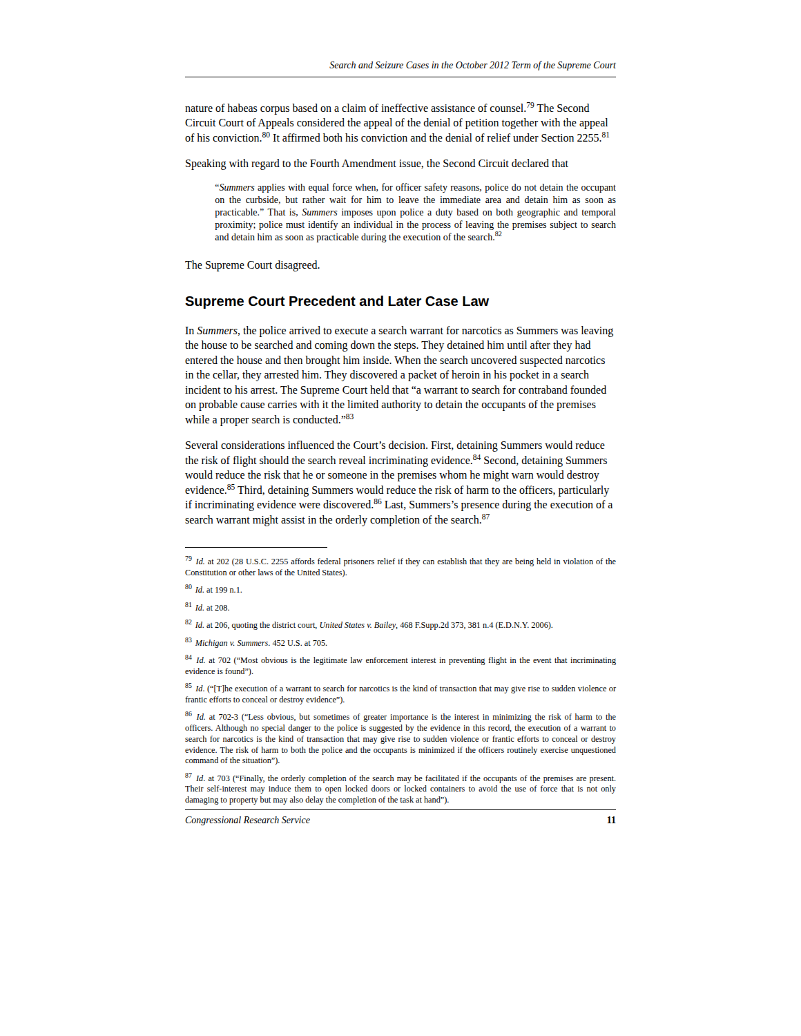Search and Seizure Cases in the October 2012 Term of the Supreme Court
nature of habeas corpus based on a claim of ineffective assistance of counsel.79 The Second Circuit Court of Appeals considered the appeal of the denial of petition together with the appeal of his conviction.80 It affirmed both his conviction and the denial of relief under Section 2255.81
Speaking with regard to the Fourth Amendment issue, the Second Circuit declared that
“Summers applies with equal force when, for officer safety reasons, police do not detain the occupant on the curbside, but rather wait for him to leave the immediate area and detain him as soon as practicable.” That is, Summers imposes upon police a duty based on both geographic and temporal proximity; police must identify an individual in the process of leaving the premises subject to search and detain him as soon as practicable during the execution of the search.82
The Supreme Court disagreed.
Supreme Court Precedent and Later Case Law
In Summers, the police arrived to execute a search warrant for narcotics as Summers was leaving the house to be searched and coming down the steps. They detained him until after they had entered the house and then brought him inside. When the search uncovered suspected narcotics in the cellar, they arrested him. They discovered a packet of heroin in his pocket in a search incident to his arrest. The Supreme Court held that “a warrant to search for contraband founded on probable cause carries with it the limited authority to detain the occupants of the premises while a proper search is conducted.”83
Several considerations influenced the Court’s decision. First, detaining Summers would reduce the risk of flight should the search reveal incriminating evidence.84 Second, detaining Summers would reduce the risk that he or someone in the premises whom he might warn would destroy evidence.85 Third, detaining Summers would reduce the risk of harm to the officers, particularly if incriminating evidence were discovered.86 Last, Summers’s presence during the execution of a search warrant might assist in the orderly completion of the search.87
79 Id. at 202 (28 U.S.C. 2255 affords federal prisoners relief if they can establish that they are being held in violation of the Constitution or other laws of the United States).
80 Id. at 199 n.1.
81 Id. at 208.
82 Id. at 206, quoting the district court, United States v. Bailey, 468 F.Supp.2d 373, 381 n.4 (E.D.N.Y. 2006).
83 Michigan v. Summers. 452 U.S. at 705.
84 Id. at 702 (“Most obvious is the legitimate law enforcement interest in preventing flight in the event that incriminating evidence is found”).
85 Id. (“[T]he execution of a warrant to search for narcotics is the kind of transaction that may give rise to sudden violence or frantic efforts to conceal or destroy evidence”).
86 Id. at 702-3 (“Less obvious, but sometimes of greater importance is the interest in minimizing the risk of harm to the officers. Although no special danger to the police is suggested by the evidence in this record, the execution of a warrant to search for narcotics is the kind of transaction that may give rise to sudden violence or frantic efforts to conceal or destroy evidence. The risk of harm to both the police and the occupants is minimized if the officers routinely exercise unquestioned command of the situation”).
87 Id. at 703 (“Finally, the orderly completion of the search may be facilitated if the occupants of the premises are present. Their self-interest may induce them to open locked doors or locked containers to avoid the use of force that is not only damaging to property but may also delay the completion of the task at hand”).
Congressional Research Service 11